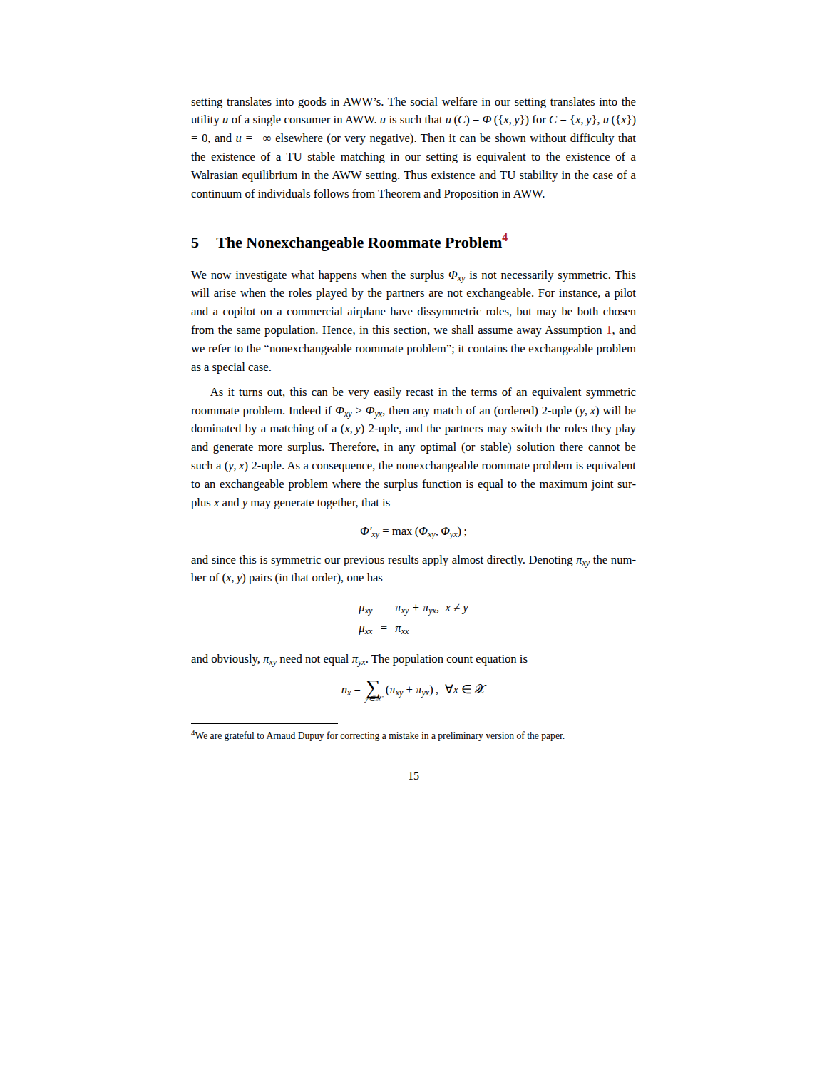setting translates into goods in AWW’s. The social welfare in our setting translates into the utility u of a single consumer in AWW. u is such that u (C) = Φ ({x, y}) for C = {x, y}, u ({x}) = 0, and u = −∞ elsewhere (or very negative). Then it can be shown without difficulty that the existence of a TU stable matching in our setting is equivalent to the existence of a Walrasian equilibrium in the AWW setting. Thus existence and TU stability in the case of a continuum of individuals follows from Theorem and Proposition in AWW.
5 The Nonexchangeable Roommate Problem4
We now investigate what happens when the surplus Φxy is not necessarily symmetric. This will arise when the roles played by the partners are not exchangeable. For instance, a pilot and a copilot on a commercial airplane have dissymmetric roles, but may be both chosen from the same population. Hence, in this section, we shall assume away Assumption 1, and we refer to the “nonexchangeable roommate problem”; it contains the exchangeable problem as a special case.
As it turns out, this can be very easily recast in the terms of an equivalent symmetric roommate problem. Indeed if Φxy > Φyx, then any match of an (ordered) 2-uple (y, x) will be dominated by a matching of a (x, y) 2-uple, and the partners may switch the roles they play and generate more surplus. Therefore, in any optimal (or stable) solution there cannot be such a (y, x) 2-uple. As a consequence, the nonexchangeable roommate problem is equivalent to an exchangeable problem where the surplus function is equal to the maximum joint surplus x and y may generate together, that is
Φ′xy = max (Φxy, Φyx) ;
and since this is symmetric our previous results apply almost directly. Denoting πxy the number of (x, y) pairs (in that order), one has
| μ xy | = | π xy + π yx , x ≠ y |
| μ xx | = | π xx |
and obviously, πxy need not equal πyx. The population count equation is
nx = ∑y∈𝒳 (πxy + πyx) , ∀x ∈ 𝒳
4We are grateful to Arnaud Dupuy for correcting a mistake in a preliminary version of the paper.
15